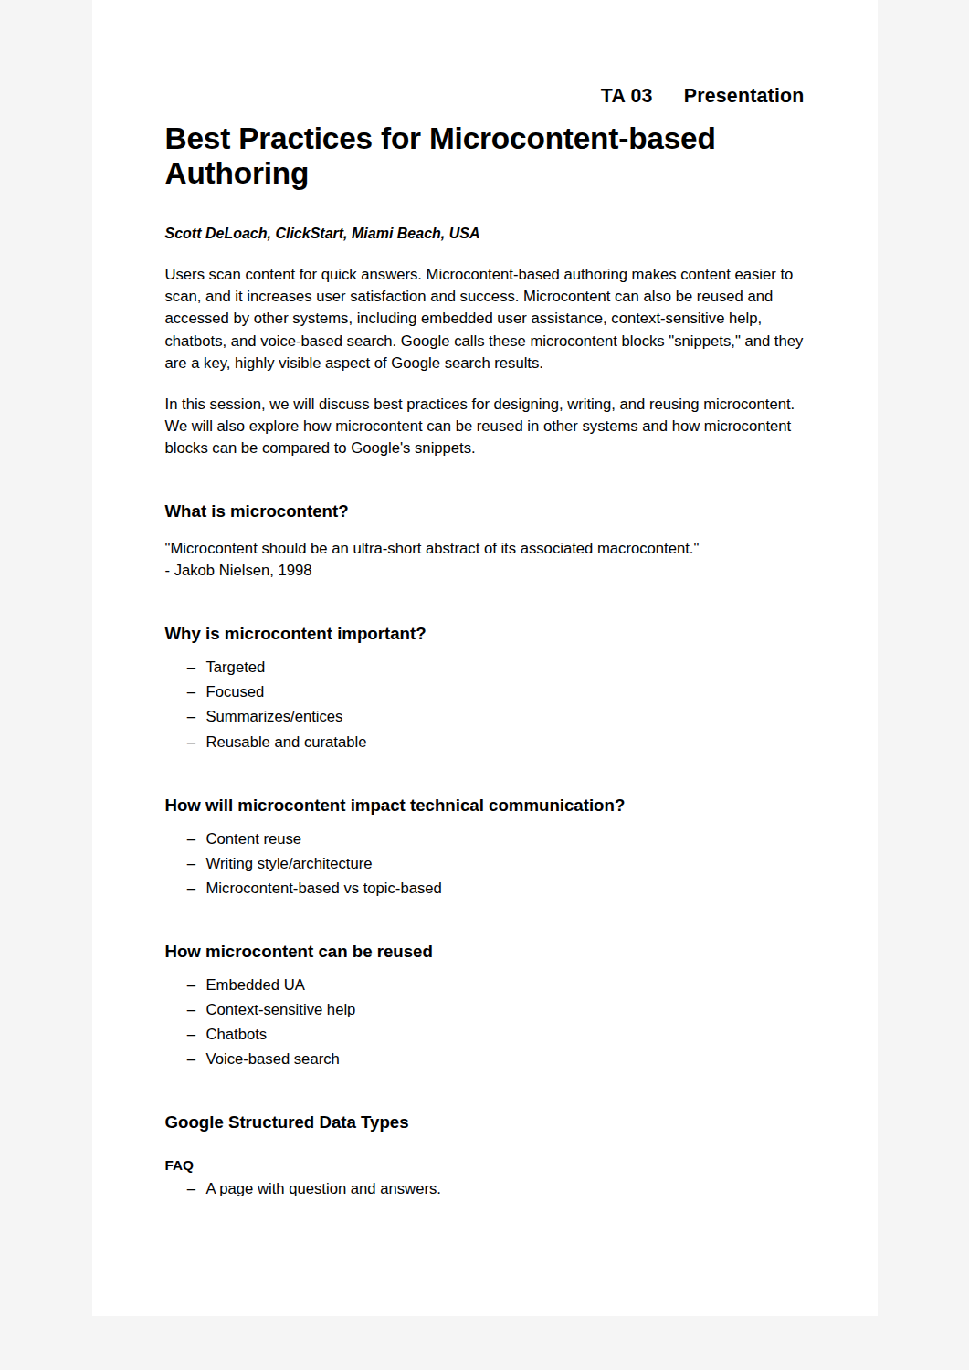TA 03 Presentation
Best Practices for Microcontent-based Authoring
Scott DeLoach, ClickStart, Miami Beach, USA
Users scan content for quick answers. Microcontent-based authoring makes content easier to scan, and it increases user satisfaction and success. Microcontent can also be reused and accessed by other systems, including embedded user assistance, context-sensitive help, chatbots, and voice-based search. Google calls these microcontent blocks "snippets," and they are a key, highly visible aspect of Google search results.
In this session, we will discuss best practices for designing, writing, and reusing microcontent. We will also explore how microcontent can be reused in other systems and how microcontent blocks can be compared to Google's snippets.
What is microcontent?
"Microcontent should be an ultra-short abstract of its associated macrocontent."
- Jakob Nielsen, 1998
Why is microcontent important?
Targeted
Focused
Summarizes/entices
Reusable and curatable
How will microcontent impact technical communication?
Content reuse
Writing style/architecture
Microcontent-based vs topic-based
How microcontent can be reused
Embedded UA
Context-sensitive help
Chatbots
Voice-based search
Google Structured Data Types
FAQ
A page with question and answers.